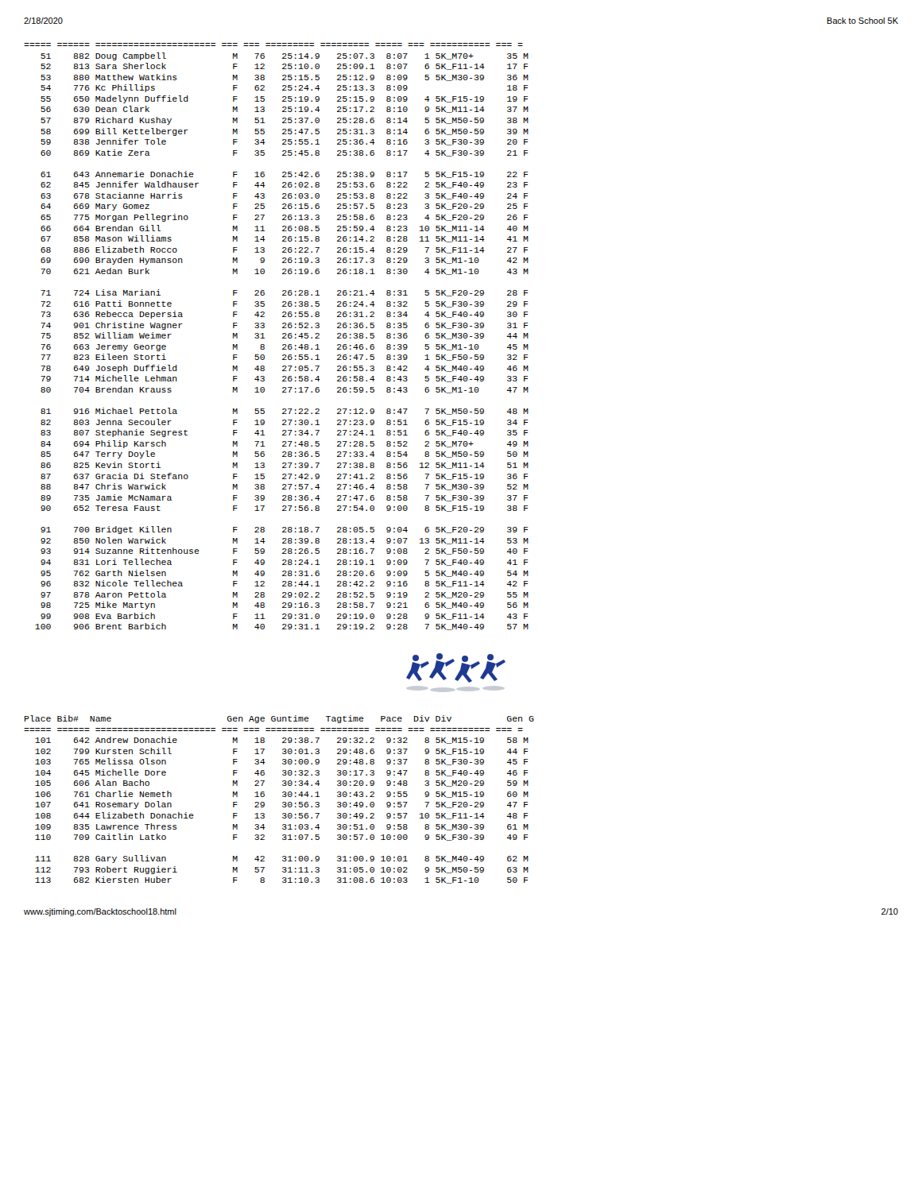2/18/2020 Back to School 5K
===== ====== ====================== === === ========= ========= ===== === =========== === =
   51    882 Doug Campbell            M   76   25:14.9   25:07.3  8:07   1 5K_M70+      35 M
   52    813 Sara Sherlock            F   12   25:10.0   25:09.1  8:07   6 5K_F11-14    17 F
   53    880 Matthew Watkins          M   38   25:15.5   25:12.9  8:09   5 5K_M30-39    36 M
   54    776 Kc Phillips              F   62   25:24.4   25:13.3  8:09                  18 F
   55    650 Madelynn Duffield        F   15   25:19.9   25:15.9  8:09   4 5K_F15-19    19 F
   56    630 Dean Clark               M   13   25:19.4   25:17.2  8:10   9 5K_M11-14    37 M
   57    879 Richard Kushay           M   51   25:37.0   25:28.6  8:14   5 5K_M50-59    38 M
   58    699 Bill Kettelberger        M   55   25:47.5   25:31.3  8:14   6 5K_M50-59    39 M
   59    838 Jennifer Tole            F   34   25:55.1   25:36.4  8:16   3 5K_F30-39    20 F
   60    869 Katie Zera               F   35   25:45.8   25:38.6  8:17   4 5K_F30-39    21 F

   61    643 Annemarie Donachie       F   16   25:42.6   25:38.9  8:17   5 5K_F15-19    22 F
   62    845 Jennifer Waldhauser      F   44   26:02.8   25:53.6  8:22   2 5K_F40-49    23 F
   63    678 Stacianne Harris         F   43   26:03.0   25:53.8  8:22   3 5K_F40-49    24 F
   64    669 Mary Gomez               F   25   26:15.6   25:57.5  8:23   3 5K_F20-29    25 F
   65    775 Morgan Pellegrino        F   27   26:13.3   25:58.6  8:23   4 5K_F20-29    26 F
   66    664 Brendan Gill             M   11   26:08.5   25:59.4  8:23  10 5K_M11-14    40 M
   67    858 Mason Williams           M   14   26:15.8   26:14.2  8:28  11 5K_M11-14    41 M
   68    886 Elizabeth Rocco          F   13   26:22.7   26:15.4  8:29   7 5K_F11-14    27 F
   69    690 Brayden Hymanson         M    9   26:19.3   26:17.3  8:29   3 5K_M1-10     42 M
   70    621 Aedan Burk               M   10   26:19.6   26:18.1  8:30   4 5K_M1-10     43 M

   71    724 Lisa Mariani             F   26   26:28.1   26:21.4  8:31   5 5K_F20-29    28 F
   72    616 Patti Bonnette           F   35   26:38.5   26:24.4  8:32   5 5K_F30-39    29 F
   73    636 Rebecca Depersia         F   42   26:55.8   26:31.2  8:34   4 5K_F40-49    30 F
   74    901 Christine Wagner         F   33   26:52.3   26:36.5  8:35   6 5K_F30-39    31 F
   75    852 William Weimer           M   31   26:45.2   26:38.5  8:36   6 5K_M30-39    44 M
   76    663 Jeremy George            M    8   26:48.1   26:46.6  8:39   5 5K_M1-10     45 M
   77    823 Eileen Storti            F   50   26:55.1   26:47.5  8:39   1 5K_F50-59    32 F
   78    649 Joseph Duffield          M   48   27:05.7   26:55.3  8:42   4 5K_M40-49    46 M
   79    714 Michelle Lehman          F   43   26:58.4   26:58.4  8:43   5 5K_F40-49    33 F
   80    704 Brendan Krauss           M   10   27:17.6   26:59.5  8:43   6 5K_M1-10     47 M

   81    916 Michael Pettola          M   55   27:22.2   27:12.9  8:47   7 5K_M50-59    48 M
   82    803 Jenna Secouler           F   19   27:30.1   27:23.9  8:51   6 5K_F15-19    34 F
   83    807 Stephanie Segrest        F   41   27:34.7   27:24.1  8:51   6 5K_F40-49    35 F
   84    694 Philip Karsch            M   71   27:48.5   27:28.5  8:52   2 5K_M70+      49 M
   85    647 Terry Doyle              M   56   28:36.5   27:33.4  8:54   8 5K_M50-59    50 M
   86    825 Kevin Storti             M   13   27:39.7   27:38.8  8:56  12 5K_M11-14    51 M
   87    637 Gracia Di Stefano        F   15   27:42.9   27:41.2  8:56   7 5K_F15-19    36 F
   88    847 Chris Warwick            M   38   27:57.4   27:46.4  8:58   7 5K_M30-39    52 M
   89    735 Jamie McNamara           F   39   28:36.4   27:47.6  8:58   7 5K_F30-39    37 F
   90    652 Teresa Faust             F   17   27:56.8   27:54.0  9:00   8 5K_F15-19    38 F

   91    700 Bridget Killen           F   28   28:18.7   28:05.5  9:04   6 5K_F20-29    39 F
   92    850 Nolen Warwick            M   14   28:39.8   28:13.4  9:07  13 5K_M11-14    53 M
   93    914 Suzanne Rittenhouse      F   59   28:26.5   28:16.7  9:08   2 5K_F50-59    40 F
   94    831 Lori Tellechea           F   49   28:24.1   28:19.1  9:09   7 5K_F40-49    41 F
   95    762 Garth Nielsen            M   49   28:31.6   28:20.6  9:09   5 5K_M40-49    54 M
   96    832 Nicole Tellechea         F   12   28:44.1   28:42.2  9:16   8 5K_F11-14    42 F
   97    878 Aaron Pettola            M   28   29:02.2   28:52.5  9:19   2 5K_M20-29    55 M
   98    725 Mike Martyn              M   48   29:16.3   28:58.7  9:21   6 5K_M40-49    56 M
   99    908 Eva Barbich              F   11   29:31.0   29:19.0  9:28   9 5K_F11-14    43 F
  100    906 Brent Barbich            M   40   29:31.1   29:19.2  9:28   7 5K_M40-49    57 M
Place Bib#  Name                     Gen Age Guntime   Tagtime   Pace  Div Div          Gen G
===== ====== ====================== === === ========= ========= ===== === =========== === =
  101    642 Andrew Donachie          M   18   29:38.7   29:32.2  9:32   8 5K_M15-19    58 M
  102    799 Kursten Schill           F   17   30:01.3   29:48.6  9:37   9 5K_F15-19    44 F
  103    765 Melissa Olson            F   34   30:00.9   29:48.8  9:37   8 5K_F30-39    45 F
  104    645 Michelle Dore            F   46   30:32.3   30:17.3  9:47   8 5K_F40-49    46 F
  105    606 Alan Bacho               M   27   30:34.4   30:20.9  9:48   3 5K_M20-29    59 M
  106    761 Charlie Nemeth           M   16   30:44.1   30:43.2  9:55   9 5K_M15-19    60 M
  107    641 Rosemary Dolan           F   29   30:56.3   30:49.0  9:57   7 5K_F20-29    47 F
  108    644 Elizabeth Donachie       F   13   30:56.7   30:49.2  9:57  10 5K_F11-14    48 F
  109    835 Lawrence Thress          M   34   31:03.4   30:51.0  9:58   8 5K_M30-39    61 M
  110    709 Caitlin Latko            F   32   31:07.5   30:57.0 10:00   9 5K_F30-39    49 F

  111    828 Gary Sullivan            M   42   31:00.9   31:00.9 10:01   8 5K_M40-49    62 M
  112    793 Robert Ruggieri          M   57   31:11.3   31:05.0 10:02   9 5K_M50-59    63 M
  113    682 Kiersten Huber           F    8   31:10.3   31:08.6 10:03   1 5K_F1-10     50 F
www.sjtiming.com/Backtoschool18.html 2/10